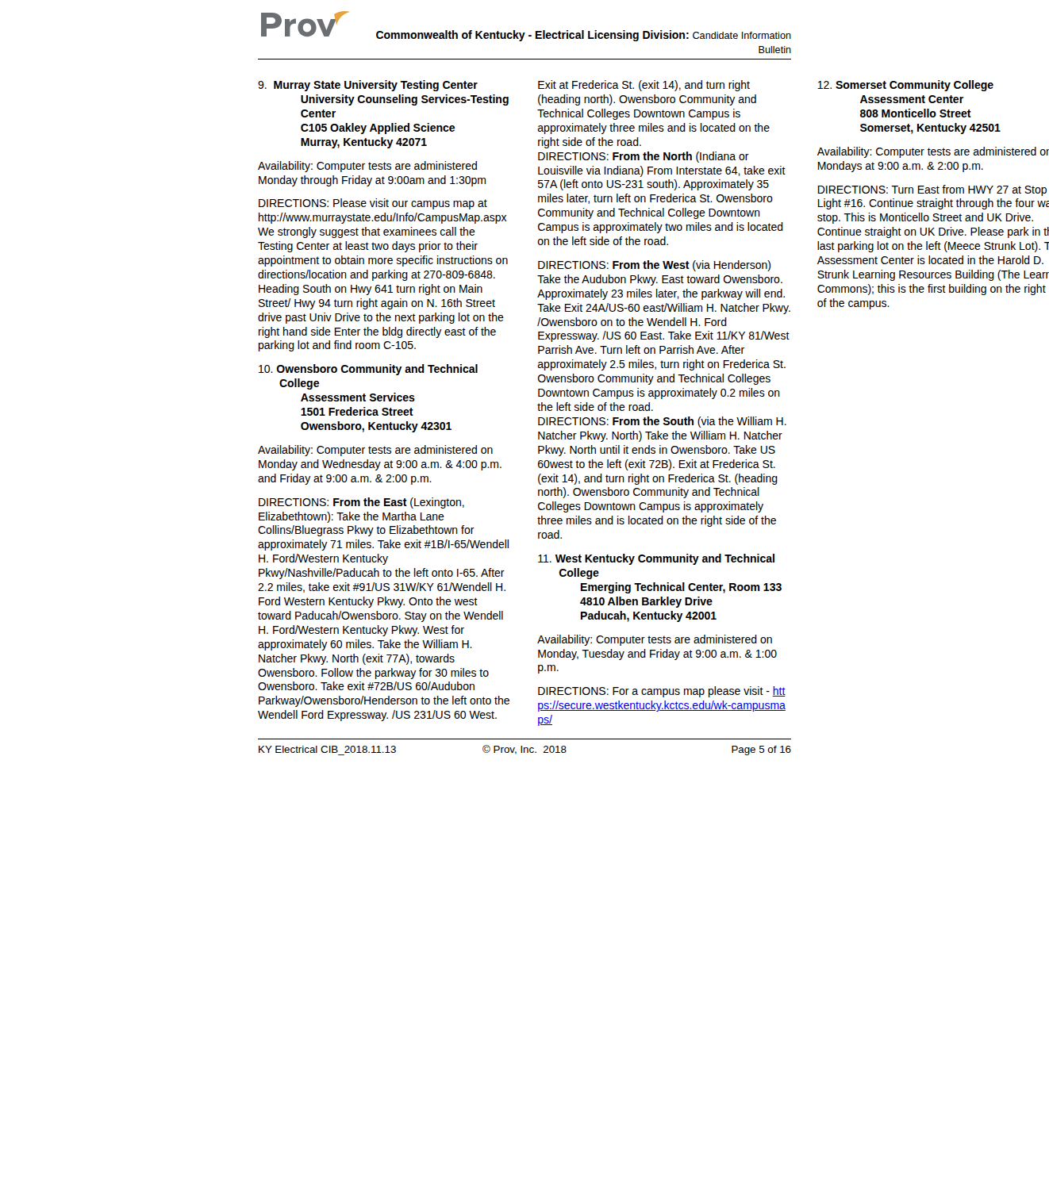Commonwealth of Kentucky - Electrical Licensing Division: Candidate Information Bulletin
9. Murray State University Testing Center University Counseling Services-Testing Center C105 Oakley Applied Science Murray, Kentucky 42071
Availability: Computer tests are administered Monday through Friday at 9:00am and 1:30pm
DIRECTIONS: Please visit our campus map at http://www.murraystate.edu/Info/CampusMap.aspx We strongly suggest that examinees call the Testing Center at least two days prior to their appointment to obtain more specific instructions on directions/location and parking at 270-809-6848. Heading South on Hwy 641 turn right on Main Street/ Hwy 94 turn right again on N. 16th Street drive past Univ Drive to the next parking lot on the right hand side Enter the bldg directly east of the parking lot and find room C-105.
10. Owensboro Community and Technical College Assessment Services 1501 Frederica Street Owensboro, Kentucky 42301
Availability: Computer tests are administered on Monday and Wednesday at 9:00 a.m. & 4:00 p.m. and Friday at 9:00 a.m. & 2:00 p.m.
DIRECTIONS: From the East (Lexington, Elizabethtown): Take the Martha Lane Collins/Bluegrass Pkwy to Elizabethtown for approximately 71 miles. Take exit #1B/I-65/Wendell H. Ford/Western Kentucky Pkwy/Nashville/Paducah to the left onto I-65. After 2.2 miles, take exit #91/US 31W/KY 61/Wendell H. Ford Western Kentucky Pkwy. Onto the west toward Paducah/Owensboro. Stay on the Wendell H. Ford/Western Kentucky Pkwy. West for approximately 60 miles. Take the William H. Natcher Pkwy. North (exit 77A), towards Owensboro. Follow the parkway for 30 miles to Owensboro. Take exit #72B/US 60/Audubon Parkway/Owensboro/Henderson to the left onto the Wendell Ford Expressway. /US 231/US 60 West. Exit at Frederica St. (exit 14), and turn right (heading north). Owensboro Community and Technical Colleges Downtown Campus is approximately three miles and is located on the right side of the road.
DIRECTIONS: From the North (Indiana or Louisville via Indiana) From Interstate 64, take exit 57A (left onto US-231 south). Approximately 35 miles later, turn left on Frederica St. Owensboro Community and Technical College Downtown Campus is approximately two miles and is located on the left side of the road.
DIRECTIONS: From the West (via Henderson) Take the Audubon Pkwy. East toward Owensboro. Approximately 23 miles later, the parkway will end. Take Exit 24A/US-60 east/William H. Natcher Pkwy. /Owensboro on to the Wendell H. Ford Expressway. /US 60 East. Take Exit 11/KY 81/West Parrish Ave. Turn left on Parrish Ave. After approximately 2.5 miles, turn right on Frederica St. Owensboro Community and Technical Colleges Downtown Campus is approximately 0.2 miles on the left side of the road.
DIRECTIONS: From the South (via the William H. Natcher Pkwy. North) Take the William H. Natcher Pkwy. North until it ends in Owensboro. Take US 60west to the left (exit 72B). Exit at Frederica St. (exit 14), and turn right on Frederica St. (heading north). Owensboro Community and Technical Colleges Downtown Campus is approximately three miles and is located on the right side of the road.
11. West Kentucky Community and Technical College Emerging Technical Center, Room 133 4810 Alben Barkley Drive Paducah, Kentucky 42001
Availability: Computer tests are administered on Monday, Tuesday and Friday at 9:00 a.m. & 1:00 p.m.
DIRECTIONS: For a campus map please visit - https://secure.westkentucky.kctcs.edu/wk-campusmaps/
12. Somerset Community College Assessment Center 808 Monticello Street Somerset, Kentucky 42501
Availability: Computer tests are administered on Mondays at 9:00 a.m. & 2:00 p.m.
DIRECTIONS: Turn East from HWY 27 at Stop Light #16. Continue straight through the four way stop. This is Monticello Street and UK Drive. Continue straight on UK Drive. Please park in the last parking lot on the left (Meece Strunk Lot). The Assessment Center is located in the Harold D. Strunk Learning Resources Building (The Learning Commons); this is the first building on the right side of the campus.
KY Electrical CIB_2018.11.13
© Prov, Inc. 2018
Page 5 of 16